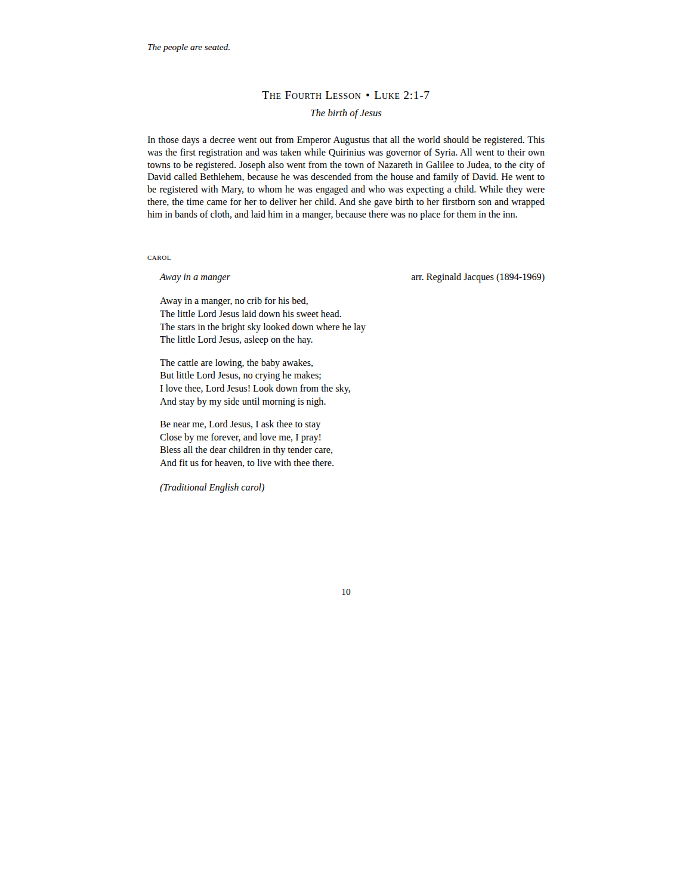The people are seated.
The Fourth Lesson • Luke 2:1-7
The birth of Jesus
In those days a decree went out from Emperor Augustus that all the world should be registered. This was the first registration and was taken while Quirinius was governor of Syria. All went to their own towns to be registered. Joseph also went from the town of Nazareth in Galilee to Judea, to the city of David called Bethlehem, because he was descended from the house and family of David. He went to be registered with Mary, to whom he was engaged and who was expecting a child. While they were there, the time came for her to deliver her child. And she gave birth to her firstborn son and wrapped him in bands of cloth, and laid him in a manger, because there was no place for them in the inn.
carol
Away in a manger arr. Reginald Jacques (1894-1969)
Away in a manger, no crib for his bed,
The little Lord Jesus laid down his sweet head.
The stars in the bright sky looked down where he lay
The little Lord Jesus, asleep on the hay.
The cattle are lowing, the baby awakes,
But little Lord Jesus, no crying he makes;
I love thee, Lord Jesus! Look down from the sky,
And stay by my side until morning is nigh.
Be near me, Lord Jesus, I ask thee to stay
Close by me forever, and love me, I pray!
Bless all the dear children in thy tender care,
And fit us for heaven, to live with thee there.
(Traditional English carol)
10